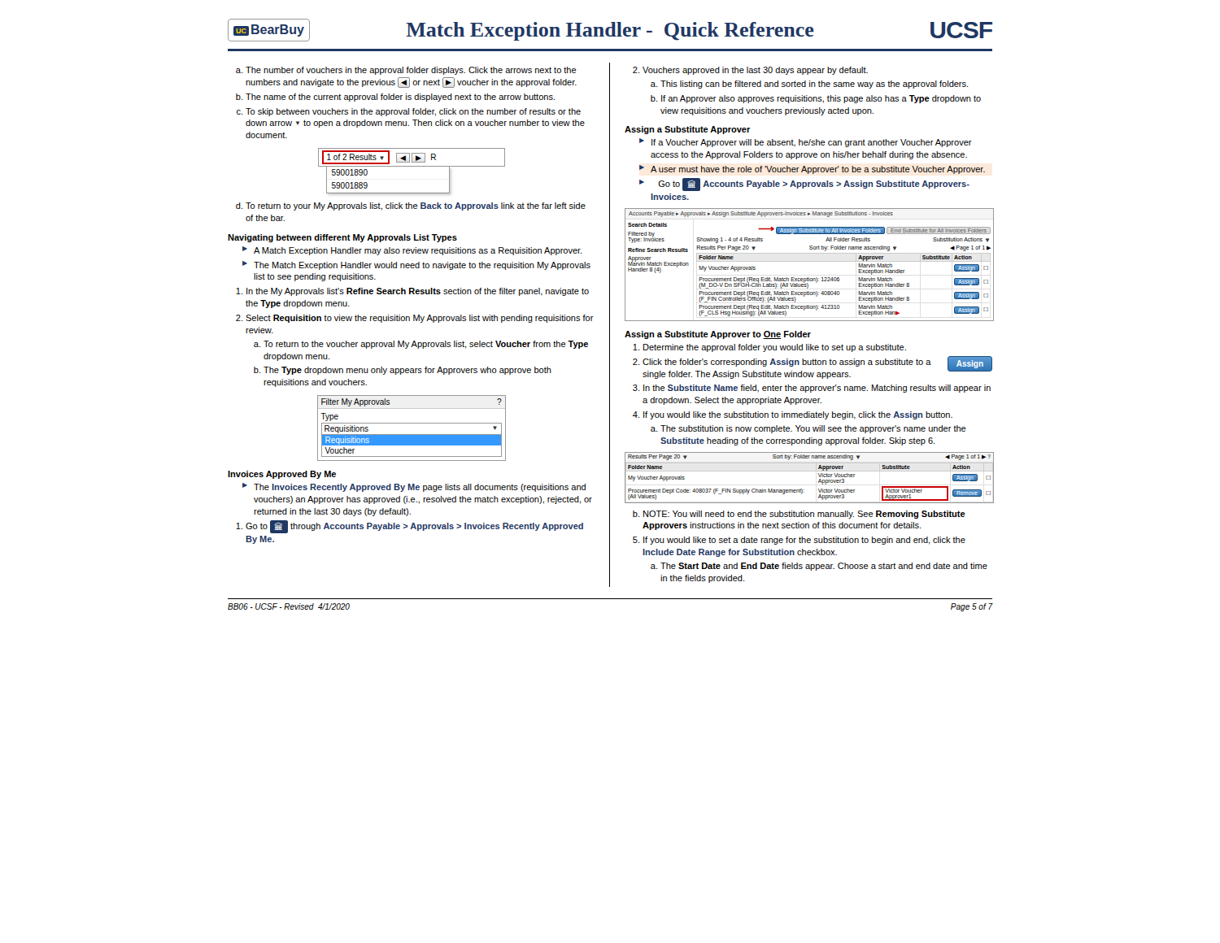UCBearBuy
Match Exception Handler - Quick Reference
UCSF
The number of vouchers in the approval folder displays. Click the arrows next to the numbers and navigate to the previous ◀ or next ▶ voucher in the approval folder.
The name of the current approval folder is displayed next to the arrow buttons.
To skip between vouchers in the approval folder, click on the number of results or the down arrow ▼ to open a dropdown menu. Then click on a voucher number to view the document.
1 of 2 Results ▼ ◀ ▶ R
59001890
59001889
To return to your My Approvals list, click the Back to Approvals link at the far left side of the bar.
Navigating between different My Approvals List Types
A Match Exception Handler may also review requisitions as a Requisition Approver.
The Match Exception Handler would need to navigate to the requisition My Approvals list to see pending requisitions.
In the My Approvals list's Refine Search Results section of the filter panel, navigate to the Type dropdown menu.
Select Requisition to view the requisition My Approvals list with pending requisitions for review.
To return to the voucher approval My Approvals list, select Voucher from the Type dropdown menu.
The Type dropdown menu only appears for Approvers who approve both requisitions and vouchers.
Filter My Approvals?
Type
Requisitions▼
Requisitions
Voucher
Invoices Approved By Me
The Invoices Recently Approved By Me page lists all documents (requisitions and vouchers) an Approver has approved (i.e., resolved the match exception), rejected, or returned in the last 30 days (by default).
Go to 🏛 through Accounts Payable > Approvals > Invoices Recently Approved By Me.
Vouchers approved in the last 30 days appear by default.
This listing can be filtered and sorted in the same way as the approval folders.
If an Approver also approves requisitions, this page also has a Type dropdown to view requisitions and vouchers previously acted upon.
Assign a Substitute Approver
If a Voucher Approver will be absent, he/she can grant another Voucher Approver access to the Approval Folders to approve on his/her behalf during the absence.
A user must have the role of 'Voucher Approver' to be a substitute Voucher Approver.
Go to 🏛 Accounts Payable > Approvals > Assign Substitute Approvers-Invoices.
Accounts Payable ▸ Approvals ▸ Assign Substitute Approvers-Invoices ▸ Manage Substitutions - Invoices
Search Details
Filtered by
Type: Invoices
Refine Search Results
Approver
Marvin Match Exception Handler 8 (4)
⟶ Assign Substitute to All Invoices Folders End Substitute for All Invoices Folders
Showing 1 - 4 of 4 Results All Folder Results Substitution Actions ▼
Results Per Page 20 ▼ Sort by: Folder name ascending ▼ ◀ Page 1 of 1 ▶
| Folder Name | Approver | Substitute | Action | |
| --- | --- | --- | --- | --- |
| My Voucher Approvals | Marvin Match Exception Handler | | Assign | ☐ |
| Procurement Dept (Req Edit, Match Exception): 122406 (M_DO-V Dn SFGH-Clin Labs): (All Values) | Marvin Match Exception Handler 8 | | Assign | ☐ |
| Procurement Dept (Req Edit, Match Exception): 408040 (F_FIN Controllers Office): (All Values) | Marvin Match Exception Handler 8 | | Assign | ☐ |
| Procurement Dept (Req Edit, Match Exception): 412310 (F_CLS Hsg Housing): (All Values) | Marvin Match Exception Han ▶ | | Assign | ☐ |
Assign a Substitute Approver to One Folder
Determine the approval folder you would like to set up a substitute.
Assign Click the folder's corresponding Assign button to assign a substitute to a single folder. The Assign Substitute window appears.
In the Substitute Name field, enter the approver's name. Matching results will appear in a dropdown. Select the appropriate Approver.
If you would like the substitution to immediately begin, click the Assign button.
The substitution is now complete. You will see the approver's name under the Substitute heading of the corresponding approval folder. Skip step 6.
Results Per Page 20 ▼ Sort by: Folder name ascending ▼ ◀ Page 1 of 1 ▶ ?
| Folder Name | Approver | Substitute | Action | |
| --- | --- | --- | --- | --- |
| My Voucher Approvals | Victor Voucher Approver3 | | Assign | ☐ |
| Procurement Dept Code: 408037 (F_FIN Supply Chain Management): (All Values) | Victor Voucher Approver3 | Victor Voucher Approver1 | Remove | ☐ |
NOTE: You will need to end the substitution manually. See Removing Substitute Approvers instructions in the next section of this document for details.
If you would like to set a date range for the substitution to begin and end, click the Include Date Range for Substitution checkbox.
The Start Date and End Date fields appear. Choose a start and end date and time in the fields provided.
BB06 - UCSF - Revised 4/1/2020 Page 5 of 7